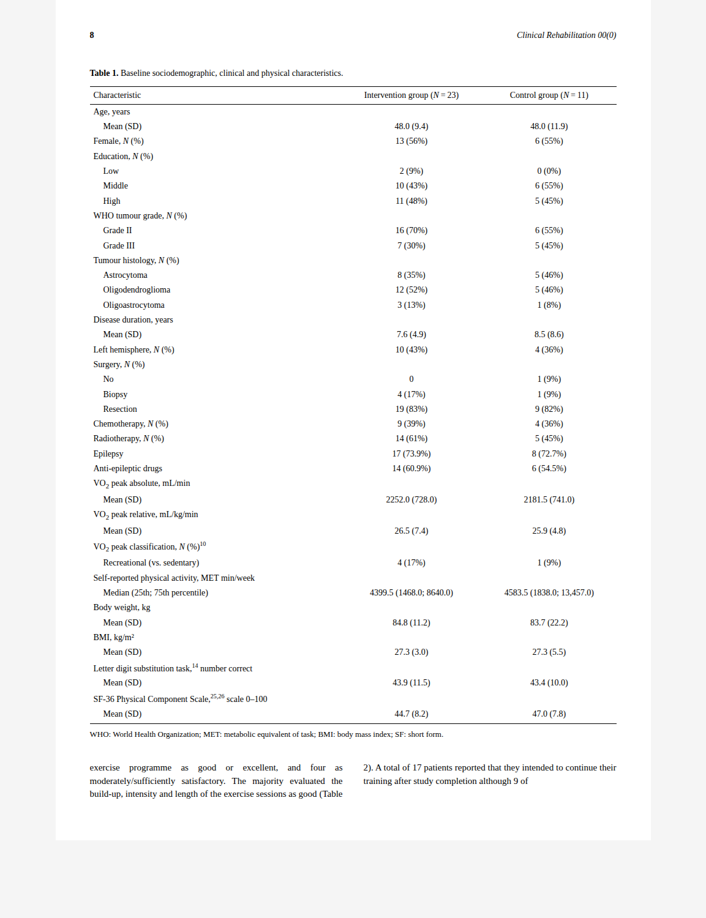8 Clinical Rehabilitation 00(0)
Table 1. Baseline sociodemographic, clinical and physical characteristics.
| Characteristic | Intervention group ( N = 23) | Control group ( N = 11) |
| --- | --- | --- |
| Age, years | | |
| Mean (SD) | 48.0 (9.4) | 48.0 (11.9) |
| Female, N (%) | 13 (56%) | 6 (55%) |
| Education, N (%) | | |
| Low | 2 (9%) | 0 (0%) |
| Middle | 10 (43%) | 6 (55%) |
| High | 11 (48%) | 5 (45%) |
| WHO tumour grade, N (%) | | |
| Grade II | 16 (70%) | 6 (55%) |
| Grade III | 7 (30%) | 5 (45%) |
| Tumour histology, N (%) | | |
| Astrocytoma | 8 (35%) | 5 (46%) |
| Oligodendroglioma | 12 (52%) | 5 (46%) |
| Oligoastrocytoma | 3 (13%) | 1 (8%) |
| Disease duration, years | | |
| Mean (SD) | 7.6 (4.9) | 8.5 (8.6) |
| Left hemisphere, N (%) | 10 (43%) | 4 (36%) |
| Surgery, N (%) | | |
| No | 0 | 1 (9%) |
| Biopsy | 4 (17%) | 1 (9%) |
| Resection | 19 (83%) | 9 (82%) |
| Chemotherapy, N (%) | 9 (39%) | 4 (36%) |
| Radiotherapy, N (%) | 14 (61%) | 5 (45%) |
| Epilepsy | 17 (73.9%) | 8 (72.7%) |
| Anti-epileptic drugs | 14 (60.9%) | 6 (54.5%) |
| VO 2 peak absolute, mL/min | | |
| Mean (SD) | 2252.0 (728.0) | 2181.5 (741.0) |
| VO 2 peak relative, mL/kg/min | | |
| Mean (SD) | 26.5 (7.4) | 25.9 (4.8) |
| VO 2 peak classification, N (%) 10 | | |
| Recreational (vs. sedentary) | 4 (17%) | 1 (9%) |
| Self-reported physical activity, MET min/week | | |
| Median (25th; 75th percentile) | 4399.5 (1468.0; 8640.0) | 4583.5 (1838.0; 13,457.0) |
| Body weight, kg | | |
| Mean (SD) | 84.8 (11.2) | 83.7 (22.2) |
| BMI, kg/m² | | |
| Mean (SD) | 27.3 (3.0) | 27.3 (5.5) |
| Letter digit substitution task, 14 number correct | | |
| Mean (SD) | 43.9 (11.5) | 43.4 (10.0) |
| SF-36 Physical Component Scale, 25,26 scale 0–100 | | |
| Mean (SD) | 44.7 (8.2) | 47.0 (7.8) |
WHO: World Health Organization; MET: metabolic equivalent of task; BMI: body mass index; SF: short form.
exercise programme as good or excellent, and four as moderately/sufficiently satisfactory. The majority evaluated the build-up, intensity and length of the exercise sessions as good (Table 2). A total of 17 patients reported that they intended to continue their training after study completion although 9 of